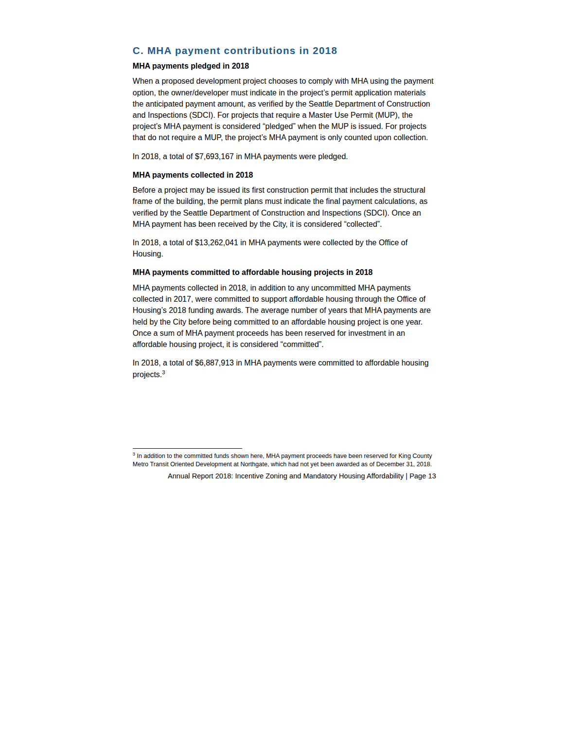C. MHA payment contributions in 2018
MHA payments pledged in 2018
When a proposed development project chooses to comply with MHA using the payment option, the owner/developer must indicate in the project’s permit application materials the anticipated payment amount, as verified by the Seattle Department of Construction and Inspections (SDCI). For projects that require a Master Use Permit (MUP), the project’s MHA payment is considered “pledged” when the MUP is issued. For projects that do not require a MUP, the project’s MHA payment is only counted upon collection.
In 2018, a total of $7,693,167 in MHA payments were pledged.
MHA payments collected in 2018
Before a project may be issued its first construction permit that includes the structural frame of the building, the permit plans must indicate the final payment calculations, as verified by the Seattle Department of Construction and Inspections (SDCI). Once an MHA payment has been received by the City, it is considered “collected”.
In 2018, a total of $13,262,041 in MHA payments were collected by the Office of Housing.
MHA payments committed to affordable housing projects in 2018
MHA payments collected in 2018, in addition to any uncommitted MHA payments collected in 2017, were committed to support affordable housing through the Office of Housing’s 2018 funding awards. The average number of years that MHA payments are held by the City before being committed to an affordable housing project is one year. Once a sum of MHA payment proceeds has been reserved for investment in an affordable housing project, it is considered “committed”.
In 2018, a total of $6,887,913 in MHA payments were committed to affordable housing projects.3
3 In addition to the committed funds shown here, MHA payment proceeds have been reserved for King County Metro Transit Oriented Development at Northgate, which had not yet been awarded as of December 31, 2018.
Annual Report 2018: Incentive Zoning and Mandatory Housing Affordability | Page 13